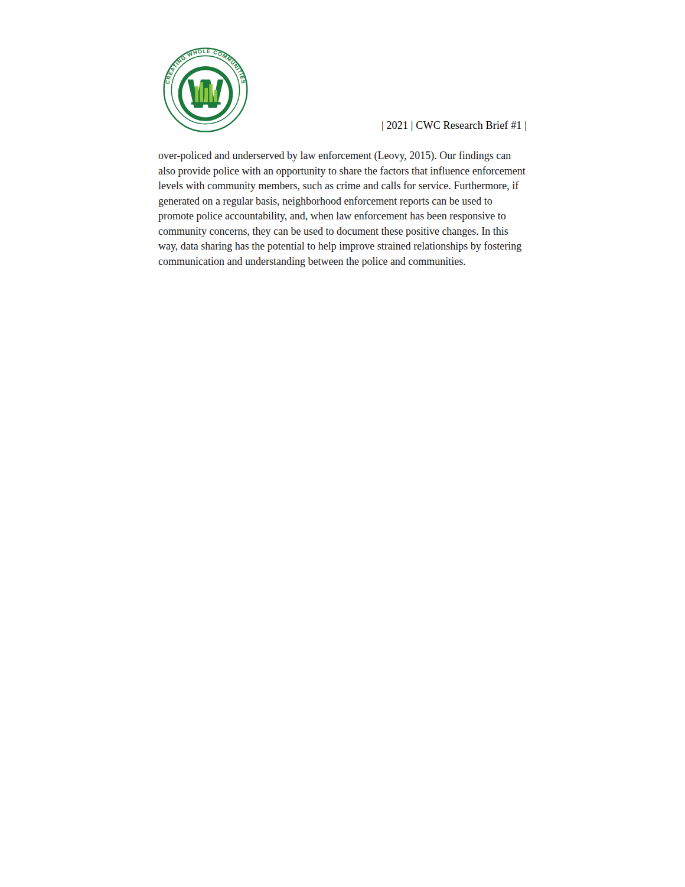CREATING WHOLE COMMUNITIES
| 2021 | CWC Research Brief #1 |
over-policed and underserved by law enforcement (Leovy, 2015). Our findings can also provide police with an opportunity to share the factors that influence enforcement levels with community members, such as crime and calls for service. Furthermore, if generated on a regular basis, neighborhood enforcement reports can be used to promote police accountability, and, when law enforcement has been responsive to community concerns, they can be used to document these positive changes. In this way, data sharing has the potential to help improve strained relationships by fostering communication and understanding between the police and communities.